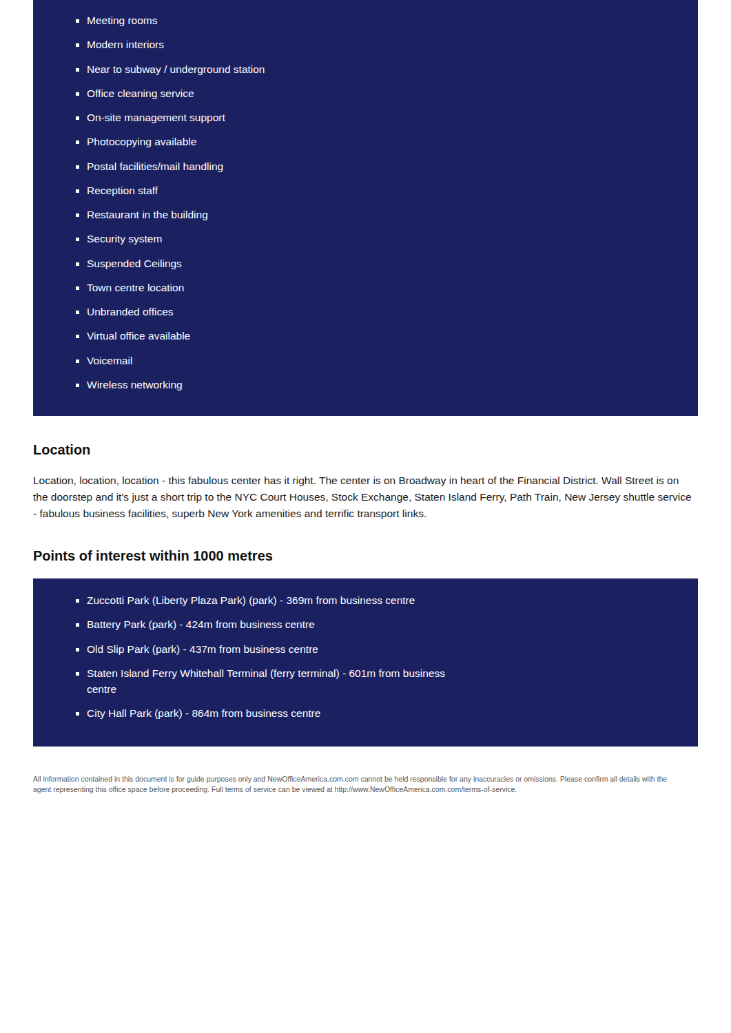Meeting rooms
Modern interiors
Near to subway / underground station
Office cleaning service
On-site management support
Photocopying available
Postal facilities/mail handling
Reception staff
Restaurant in the building
Security system
Suspended Ceilings
Town centre location
Unbranded offices
Virtual office available
Voicemail
Wireless networking
Location
Location, location, location - this fabulous center has it right. The center is on Broadway in heart of the Financial District. Wall Street is on the doorstep and it's just a short trip to the NYC Court Houses, Stock Exchange, Staten Island Ferry, Path Train, New Jersey shuttle service - fabulous business facilities, superb New York amenities and terrific transport links.
Points of interest within 1000 metres
Zuccotti Park (Liberty Plaza Park) (park) - 369m from business centre
Battery Park (park) - 424m from business centre
Old Slip Park (park) - 437m from business centre
Staten Island Ferry Whitehall Terminal (ferry terminal) - 601m from business centre
City Hall Park (park) - 864m from business centre
All information contained in this document is for guide purposes only and NewOfficeAmerica.com.com cannot be held responsible for any inaccuracies or omissions. Please confirm all details with the agent representing this office space before proceeding. Full terms of service can be viewed at http://www.NewOfficeAmerica.com.com/terms-of-service.